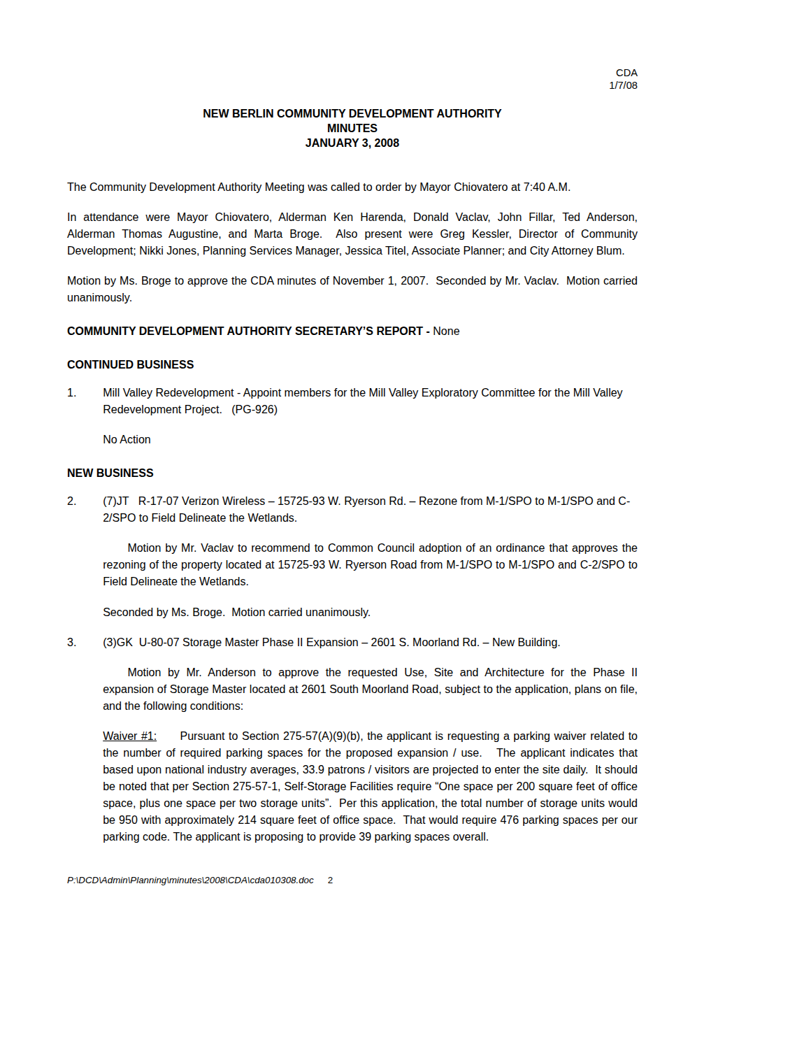CDA
1/7/08
NEW BERLIN COMMUNITY DEVELOPMENT AUTHORITY
MINUTES
JANUARY 3, 2008
The Community Development Authority Meeting was called to order by Mayor Chiovatero at 7:40 A.M.
In attendance were Mayor Chiovatero, Alderman Ken Harenda, Donald Vaclav, John Fillar, Ted Anderson, Alderman Thomas Augustine, and Marta Broge. Also present were Greg Kessler, Director of Community Development; Nikki Jones, Planning Services Manager, Jessica Titel, Associate Planner; and City Attorney Blum.
Motion by Ms. Broge to approve the CDA minutes of November 1, 2007. Seconded by Mr. Vaclav. Motion carried unanimously.
COMMUNITY DEVELOPMENT AUTHORITY SECRETARY’S REPORT - None
CONTINUED BUSINESS
1.
Mill Valley Redevelopment - Appoint members for the Mill Valley Exploratory Committee for the Mill Valley Redevelopment Project. (PG-926)
No Action
NEW BUSINESS
2.
(7)JT R-17-07 Verizon Wireless – 15725-93 W. Ryerson Rd. – Rezone from M-1/SPO to M-1/SPO and C-2/SPO to Field Delineate the Wetlands.
Motion by Mr. Vaclav to recommend to Common Council adoption of an ordinance that approves the rezoning of the property located at 15725-93 W. Ryerson Road from M-1/SPO to M-1/SPO and C-2/SPO to Field Delineate the Wetlands.
Seconded by Ms. Broge. Motion carried unanimously.
3.
(3)GK U-80-07 Storage Master Phase II Expansion – 2601 S. Moorland Rd. – New Building.
Motion by Mr. Anderson to approve the requested Use, Site and Architecture for the Phase II expansion of Storage Master located at 2601 South Moorland Road, subject to the application, plans on file, and the following conditions:
Waiver #1: Pursuant to Section 275-57(A)(9)(b), the applicant is requesting a parking waiver related to the number of required parking spaces for the proposed expansion / use. The applicant indicates that based upon national industry averages, 33.9 patrons / visitors are projected to enter the site daily. It should be noted that per Section 275-57-1, Self-Storage Facilities require “One space per 200 square feet of office space, plus one space per two storage units”. Per this application, the total number of storage units would be 950 with approximately 214 square feet of office space. That would require 476 parking spaces per our parking code. The applicant is proposing to provide 39 parking spaces overall.
P:\DCD\Admin\Planning\minutes\2008\CDA\cda010308.doc2